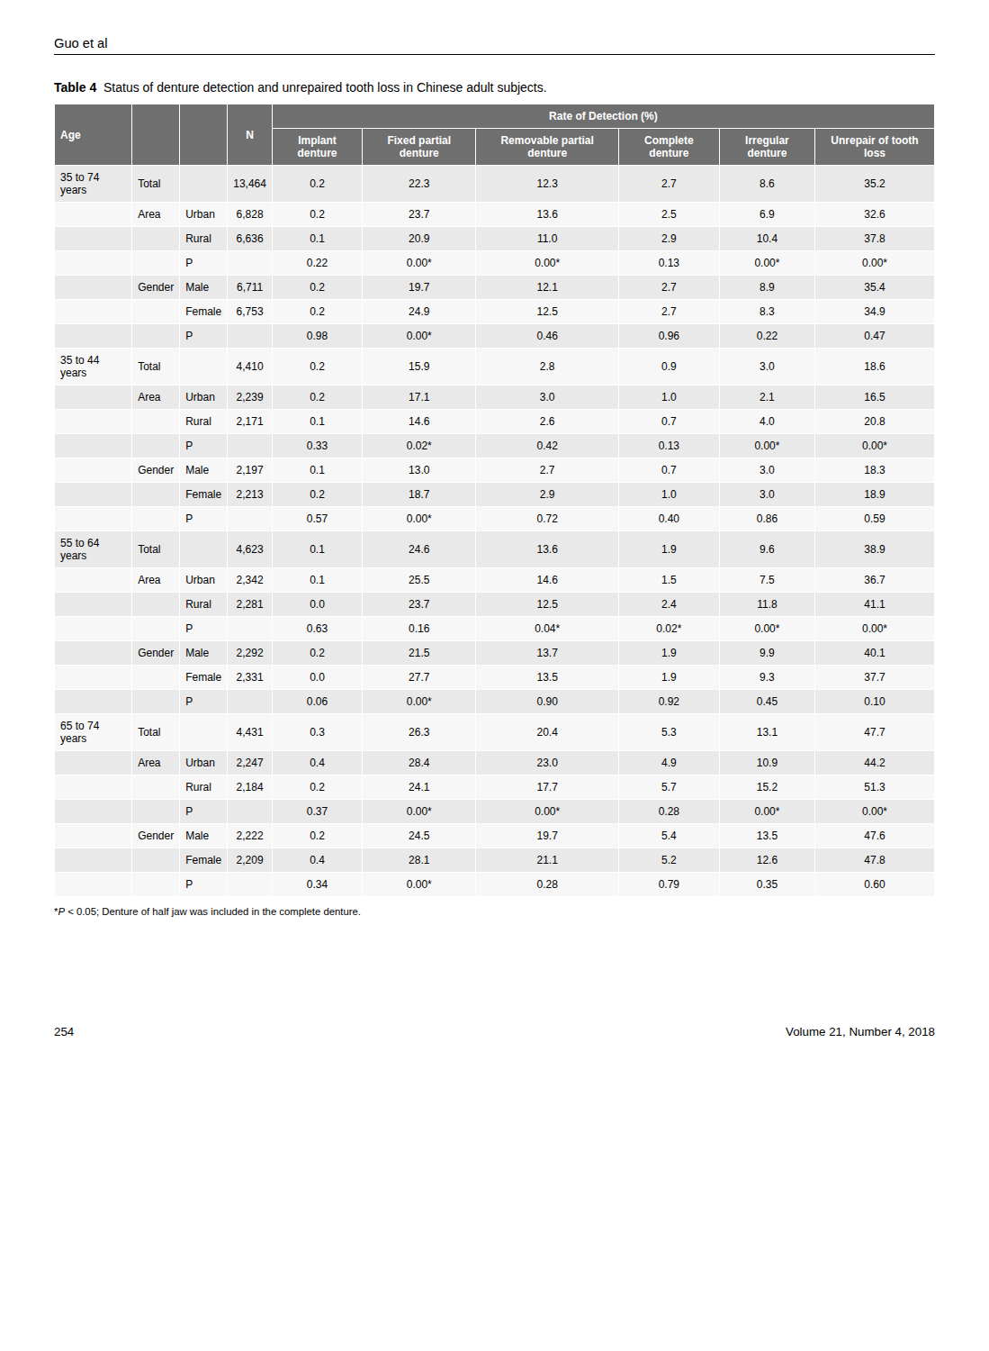Guo et al
Table 4 Status of denture detection and unrepaired tooth loss in Chinese adult subjects.
| Age | | | N | Rate of Detection (%) |
| --- | --- | --- | --- | --- |
| Implant denture | Fixed partial denture | Removable partial denture | Complete denture | Irregular denture | Unrepair of tooth loss |
| 35 to 74 years | Total | | 13,464 | 0.2 | 22.3 | 12.3 | 2.7 | 8.6 | 35.2 |
| | Area | Urban | 6,828 | 0.2 | 23.7 | 13.6 | 2.5 | 6.9 | 32.6 |
| | | Rural | 6,636 | 0.1 | 20.9 | 11.0 | 2.9 | 10.4 | 37.8 |
| | | P | | 0.22 | 0.00* | 0.00* | 0.13 | 0.00* | 0.00* |
| | Gender | Male | 6,711 | 0.2 | 19.7 | 12.1 | 2.7 | 8.9 | 35.4 |
| | | Female | 6,753 | 0.2 | 24.9 | 12.5 | 2.7 | 8.3 | 34.9 |
| | | P | | 0.98 | 0.00* | 0.46 | 0.96 | 0.22 | 0.47 |
| 35 to 44 years | Total | | 4,410 | 0.2 | 15.9 | 2.8 | 0.9 | 3.0 | 18.6 |
| | Area | Urban | 2,239 | 0.2 | 17.1 | 3.0 | 1.0 | 2.1 | 16.5 |
| | | Rural | 2,171 | 0.1 | 14.6 | 2.6 | 0.7 | 4.0 | 20.8 |
| | | P | | 0.33 | 0.02* | 0.42 | 0.13 | 0.00* | 0.00* |
| | Gender | Male | 2,197 | 0.1 | 13.0 | 2.7 | 0.7 | 3.0 | 18.3 |
| | | Female | 2,213 | 0.2 | 18.7 | 2.9 | 1.0 | 3.0 | 18.9 |
| | | P | | 0.57 | 0.00* | 0.72 | 0.40 | 0.86 | 0.59 |
| 55 to 64 years | Total | | 4,623 | 0.1 | 24.6 | 13.6 | 1.9 | 9.6 | 38.9 |
| | Area | Urban | 2,342 | 0.1 | 25.5 | 14.6 | 1.5 | 7.5 | 36.7 |
| | | Rural | 2,281 | 0.0 | 23.7 | 12.5 | 2.4 | 11.8 | 41.1 |
| | | P | | 0.63 | 0.16 | 0.04* | 0.02* | 0.00* | 0.00* |
| | Gender | Male | 2,292 | 0.2 | 21.5 | 13.7 | 1.9 | 9.9 | 40.1 |
| | | Female | 2,331 | 0.0 | 27.7 | 13.5 | 1.9 | 9.3 | 37.7 |
| | | P | | 0.06 | 0.00* | 0.90 | 0.92 | 0.45 | 0.10 |
| 65 to 74 years | Total | | 4,431 | 0.3 | 26.3 | 20.4 | 5.3 | 13.1 | 47.7 |
| | Area | Urban | 2,247 | 0.4 | 28.4 | 23.0 | 4.9 | 10.9 | 44.2 |
| | | Rural | 2,184 | 0.2 | 24.1 | 17.7 | 5.7 | 15.2 | 51.3 |
| | | P | | 0.37 | 0.00* | 0.00* | 0.28 | 0.00* | 0.00* |
| | Gender | Male | 2,222 | 0.2 | 24.5 | 19.7 | 5.4 | 13.5 | 47.6 |
| | | Female | 2,209 | 0.4 | 28.1 | 21.1 | 5.2 | 12.6 | 47.8 |
| | | P | | 0.34 | 0.00* | 0.28 | 0.79 | 0.35 | 0.60 |
*P < 0.05; Denture of half jaw was included in the complete denture.
254
Volume 21, Number 4, 2018